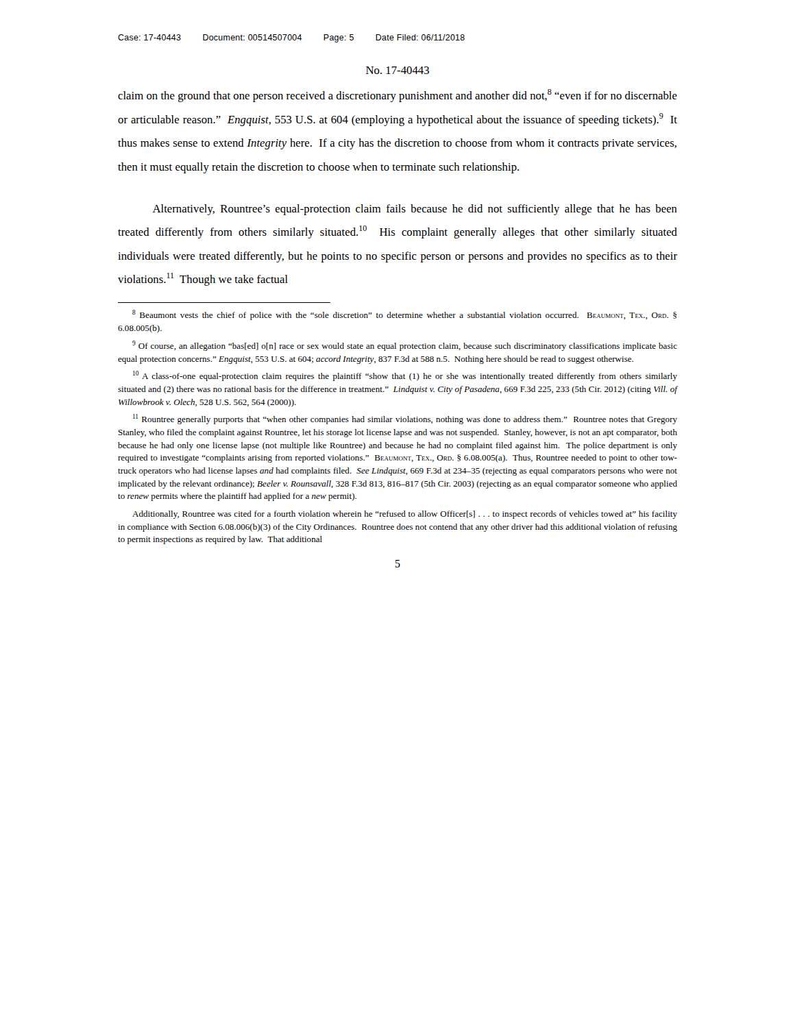Case: 17-40443 Document: 00514507004 Page: 5 Date Filed: 06/11/2018
No. 17-40443
claim on the ground that one person received a discretionary punishment and another did not,8 “even if for no discernable or articulable reason.” Engquist, 553 U.S. at 604 (employing a hypothetical about the issuance of speeding tickets).9 It thus makes sense to extend Integrity here. If a city has the discretion to choose from whom it contracts private services, then it must equally retain the discretion to choose when to terminate such relationship.
Alternatively, Rountree’s equal-protection claim fails because he did not sufficiently allege that he has been treated differently from others similarly situated.10 His complaint generally alleges that other similarly situated individuals were treated differently, but he points to no specific person or persons and provides no specifics as to their violations.11 Though we take factual
8 Beaumont vests the chief of police with the “sole discretion” to determine whether a substantial violation occurred. Beaumont, Tex., Ord. § 6.08.005(b).
9 Of course, an allegation “bas[ed] o[n] race or sex would state an equal protection claim, because such discriminatory classifications implicate basic equal protection concerns.” Engquist, 553 U.S. at 604; accord Integrity, 837 F.3d at 588 n.5. Nothing here should be read to suggest otherwise.
10 A class-of-one equal-protection claim requires the plaintiff “show that (1) he or she was intentionally treated differently from others similarly situated and (2) there was no rational basis for the difference in treatment.” Lindquist v. City of Pasadena, 669 F.3d 225, 233 (5th Cir. 2012) (citing Vill. of Willowbrook v. Olech, 528 U.S. 562, 564 (2000)).
11 Rountree generally purports that “when other companies had similar violations, nothing was done to address them.” Rountree notes that Gregory Stanley, who filed the complaint against Rountree, let his storage lot license lapse and was not suspended. Stanley, however, is not an apt comparator, both because he had only one license lapse (not multiple like Rountree) and because he had no complaint filed against him. The police department is only required to investigate “complaints arising from reported violations.” Beaumont, Tex., Ord. § 6.08.005(a). Thus, Rountree needed to point to other tow-truck operators who had license lapses and had complaints filed. See Lindquist, 669 F.3d at 234–35 (rejecting as equal comparators persons who were not implicated by the relevant ordinance); Beeler v. Rounsavall, 328 F.3d 813, 816–817 (5th Cir. 2003) (rejecting as an equal comparator someone who applied to renew permits where the plaintiff had applied for a new permit).
Additionally, Rountree was cited for a fourth violation wherein he “refused to allow Officer[s] . . . to inspect records of vehicles towed at” his facility in compliance with Section 6.08.006(b)(3) of the City Ordinances. Rountree does not contend that any other driver had this additional violation of refusing to permit inspections as required by law. That additional
5